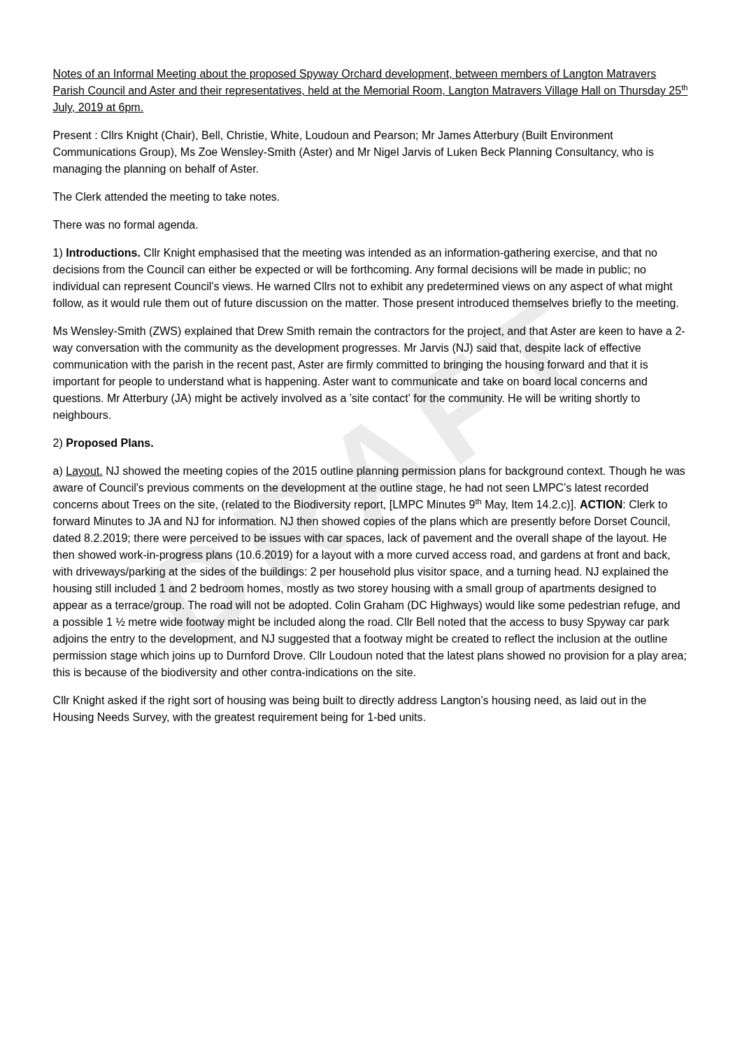DRAFT
Notes of an Informal Meeting about the proposed Spyway Orchard development, between members of Langton Matravers Parish Council and Aster and their representatives, held at the Memorial Room, Langton Matravers Village Hall on Thursday 25th July, 2019 at 6pm.
Present : Cllrs Knight (Chair), Bell, Christie, White, Loudoun and Pearson; Mr James Atterbury (Built Environment Communications Group), Ms Zoe Wensley-Smith (Aster) and Mr Nigel Jarvis of Luken Beck Planning Consultancy, who is managing the planning on behalf of Aster.
The Clerk attended the meeting to take notes.
There was no formal agenda.
1) Introductions. Cllr Knight emphasised that the meeting was intended as an information-gathering exercise, and that no decisions from the Council can either be expected or will be forthcoming. Any formal decisions will be made in public; no individual can represent Council's views. He warned Cllrs not to exhibit any predetermined views on any aspect of what might follow, as it would rule them out of future discussion on the matter. Those present introduced themselves briefly to the meeting.
Ms Wensley-Smith (ZWS) explained that Drew Smith remain the contractors for the project, and that Aster are keen to have a 2-way conversation with the community as the development progresses. Mr Jarvis (NJ) said that, despite lack of effective communication with the parish in the recent past, Aster are firmly committed to bringing the housing forward and that it is important for people to understand what is happening. Aster want to communicate and take on board local concerns and questions. Mr Atterbury (JA) might be actively involved as a 'site contact' for the community. He will be writing shortly to neighbours.
2) Proposed Plans.
a) Layout. NJ showed the meeting copies of the 2015 outline planning permission plans for background context. Though he was aware of Council's previous comments on the development at the outline stage, he had not seen LMPC's latest recorded concerns about Trees on the site, (related to the Biodiversity report, [LMPC Minutes 9th May, Item 14.2.c)]. ACTION: Clerk to forward Minutes to JA and NJ for information. NJ then showed copies of the plans which are presently before Dorset Council, dated 8.2.2019; there were perceived to be issues with car spaces, lack of pavement and the overall shape of the layout. He then showed work-in-progress plans (10.6.2019) for a layout with a more curved access road, and gardens at front and back, with driveways/parking at the sides of the buildings: 2 per household plus visitor space, and a turning head. NJ explained the housing still included 1 and 2 bedroom homes, mostly as two storey housing with a small group of apartments designed to appear as a terrace/group. The road will not be adopted. Colin Graham (DC Highways) would like some pedestrian refuge, and a possible 1 ½ metre wide footway might be included along the road. Cllr Bell noted that the access to busy Spyway car park adjoins the entry to the development, and NJ suggested that a footway might be created to reflect the inclusion at the outline permission stage which joins up to Durnford Drove. Cllr Loudoun noted that the latest plans showed no provision for a play area; this is because of the biodiversity and other contra-indications on the site.
Cllr Knight asked if the right sort of housing was being built to directly address Langton's housing need, as laid out in the Housing Needs Survey, with the greatest requirement being for 1-bed units.